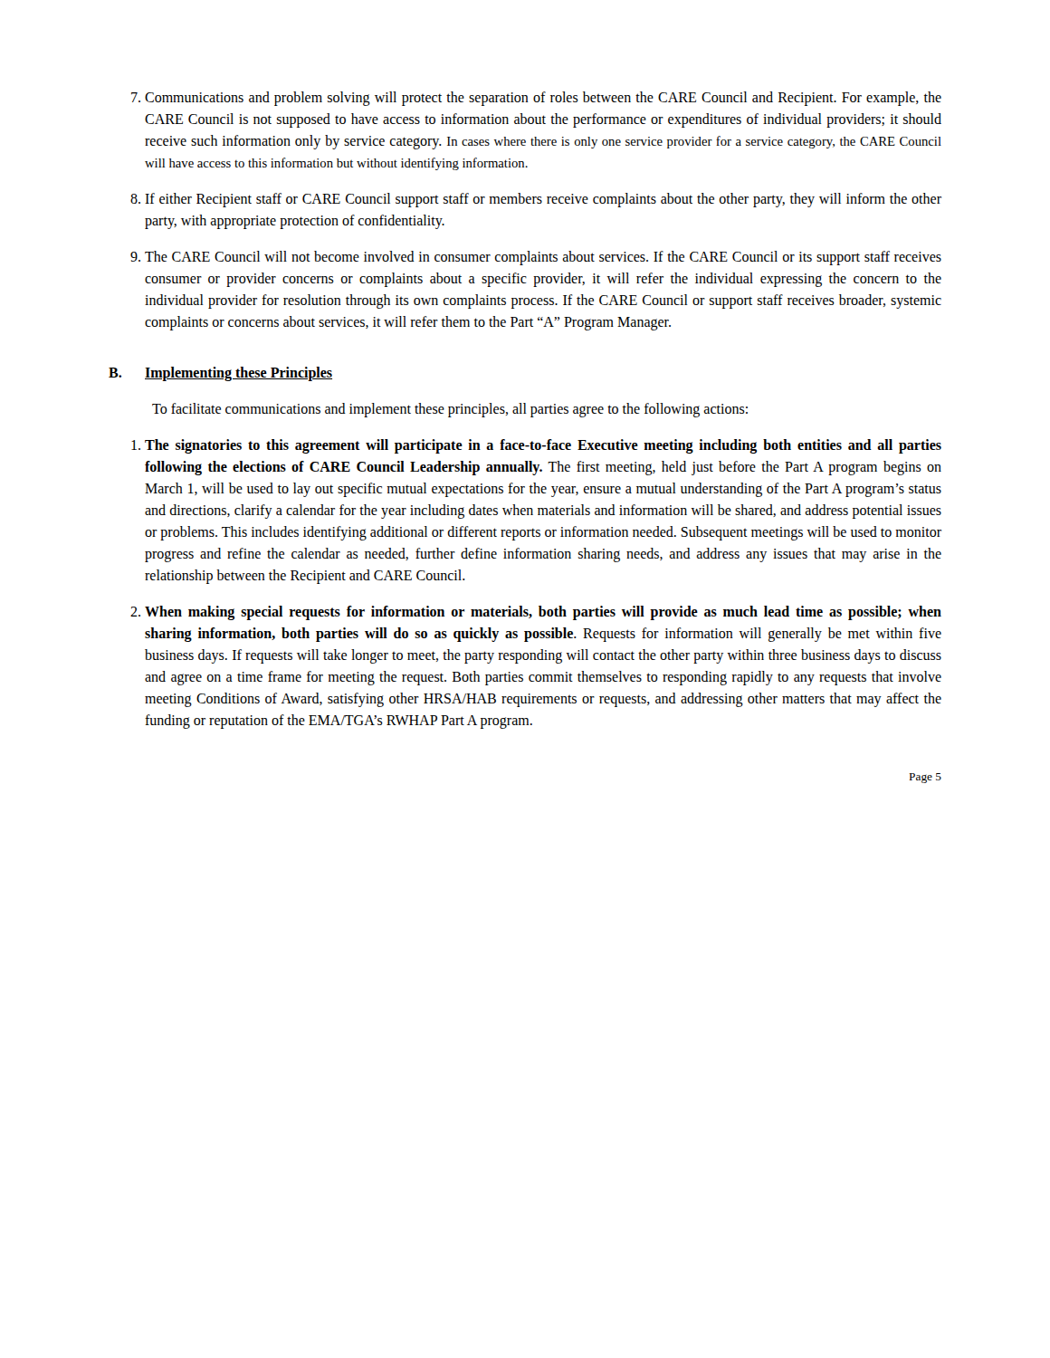Communications and problem solving will protect the separation of roles between the CARE Council and Recipient. For example, the CARE Council is not supposed to have access to information about the performance or expenditures of individual providers; it should receive such information only by service category. In cases where there is only one service provider for a service category, the CARE Council will have access to this information but without identifying information.
If either Recipient staff or CARE Council support staff or members receive complaints about the other party, they will inform the other party, with appropriate protection of confidentiality.
The CARE Council will not become involved in consumer complaints about services. If the CARE Council or its support staff receives consumer or provider concerns or complaints about a specific provider, it will refer the individual expressing the concern to the individual provider for resolution through its own complaints process. If the CARE Council or support staff receives broader, systemic complaints or concerns about services, it will refer them to the Part “A” Program Manager.
B. Implementing these Principles
To facilitate communications and implement these principles, all parties agree to the following actions:
The signatories to this agreement will participate in a face-to-face Executive meeting including both entities and all parties following the elections of CARE Council Leadership annually. The first meeting, held just before the Part A program begins on March 1, will be used to lay out specific mutual expectations for the year, ensure a mutual understanding of the Part A program’s status and directions, clarify a calendar for the year including dates when materials and information will be shared, and address potential issues or problems. This includes identifying additional or different reports or information needed. Subsequent meetings will be used to monitor progress and refine the calendar as needed, further define information sharing needs, and address any issues that may arise in the relationship between the Recipient and CARE Council.
When making special requests for information or materials, both parties will provide as much lead time as possible; when sharing information, both parties will do so as quickly as possible. Requests for information will generally be met within five business days. If requests will take longer to meet, the party responding will contact the other party within three business days to discuss and agree on a time frame for meeting the request. Both parties commit themselves to responding rapidly to any requests that involve meeting Conditions of Award, satisfying other HRSA/HAB requirements or requests, and addressing other matters that may affect the funding or reputation of the EMA/TGA’s RWHAP Part A program.
Page 5